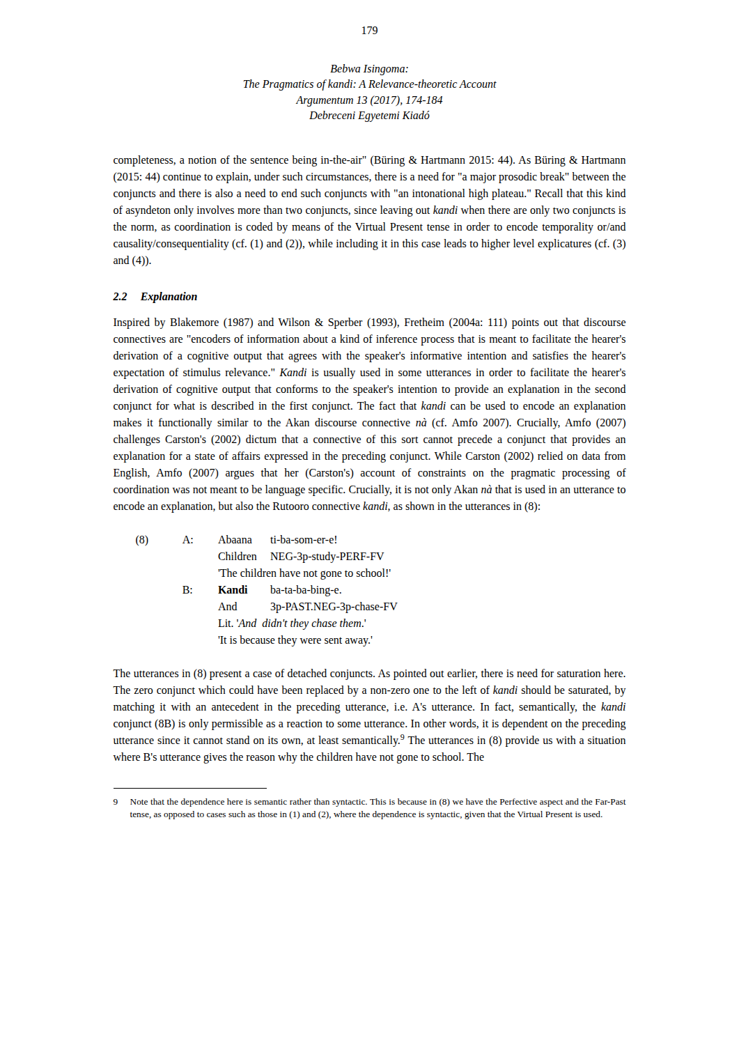179
Bebwa Isingoma:
The Pragmatics of kandi: A Relevance-theoretic Account
Argumentum 13 (2017), 174-184
Debreceni Egyetemi Kiadó
completeness, a notion of the sentence being in-the-air" (Büring & Hartmann 2015: 44). As Büring & Hartmann (2015: 44) continue to explain, under such circumstances, there is a need for "a major prosodic break" between the conjuncts and there is also a need to end such conjuncts with "an intonational high plateau." Recall that this kind of asyndeton only involves more than two conjuncts, since leaving out kandi when there are only two conjuncts is the norm, as coordination is coded by means of the Virtual Present tense in order to encode temporality or/and causality/consequentiality (cf. (1) and (2)), while including it in this case leads to higher level explicatures (cf. (3) and (4)).
2.2 Explanation
Inspired by Blakemore (1987) and Wilson & Sperber (1993), Fretheim (2004a: 111) points out that discourse connectives are "encoders of information about a kind of inference process that is meant to facilitate the hearer's derivation of a cognitive output that agrees with the speaker's informative intention and satisfies the hearer's expectation of stimulus relevance." Kandi is usually used in some utterances in order to facilitate the hearer's derivation of cognitive output that conforms to the speaker's intention to provide an explanation in the second conjunct for what is described in the first conjunct. The fact that kandi can be used to encode an explanation makes it functionally similar to the Akan discourse connective nà (cf. Amfo 2007). Crucially, Amfo (2007) challenges Carston's (2002) dictum that a connective of this sort cannot precede a conjunct that provides an explanation for a state of affairs expressed in the preceding conjunct. While Carston (2002) relied on data from English, Amfo (2007) argues that her (Carston's) account of constraints on the pragmatic processing of coordination was not meant to be language specific. Crucially, it is not only Akan nà that is used in an utterance to encode an explanation, but also the Rutooro connective kandi, as shown in the utterances in (8):
| (8) | A: | Abaana | ti-ba-som-er-e! |
| | | Children | NEG-3p-study-PERF-FV |
| | | 'The children have not gone to school!' |
| | B: | Kandi | ba-ta-ba-bing-e. |
| | | And | 3p-PAST.NEG-3p-chase-FV |
| | | Lit. ' And didn't they chase them .' |
| | | 'It is because they were sent away.' |
The utterances in (8) present a case of detached conjuncts. As pointed out earlier, there is need for saturation here. The zero conjunct which could have been replaced by a non-zero one to the left of kandi should be saturated, by matching it with an antecedent in the preceding utterance, i.e. A's utterance. In fact, semantically, the kandi conjunct (8B) is only permissible as a reaction to some utterance. In other words, it is dependent on the preceding utterance since it cannot stand on its own, at least semantically.9 The utterances in (8) provide us with a situation where B's utterance gives the reason why the children have not gone to school. The
9 Note that the dependence here is semantic rather than syntactic. This is because in (8) we have the Perfective aspect and the Far-Past tense, as opposed to cases such as those in (1) and (2), where the dependence is syntactic, given that the Virtual Present is used.